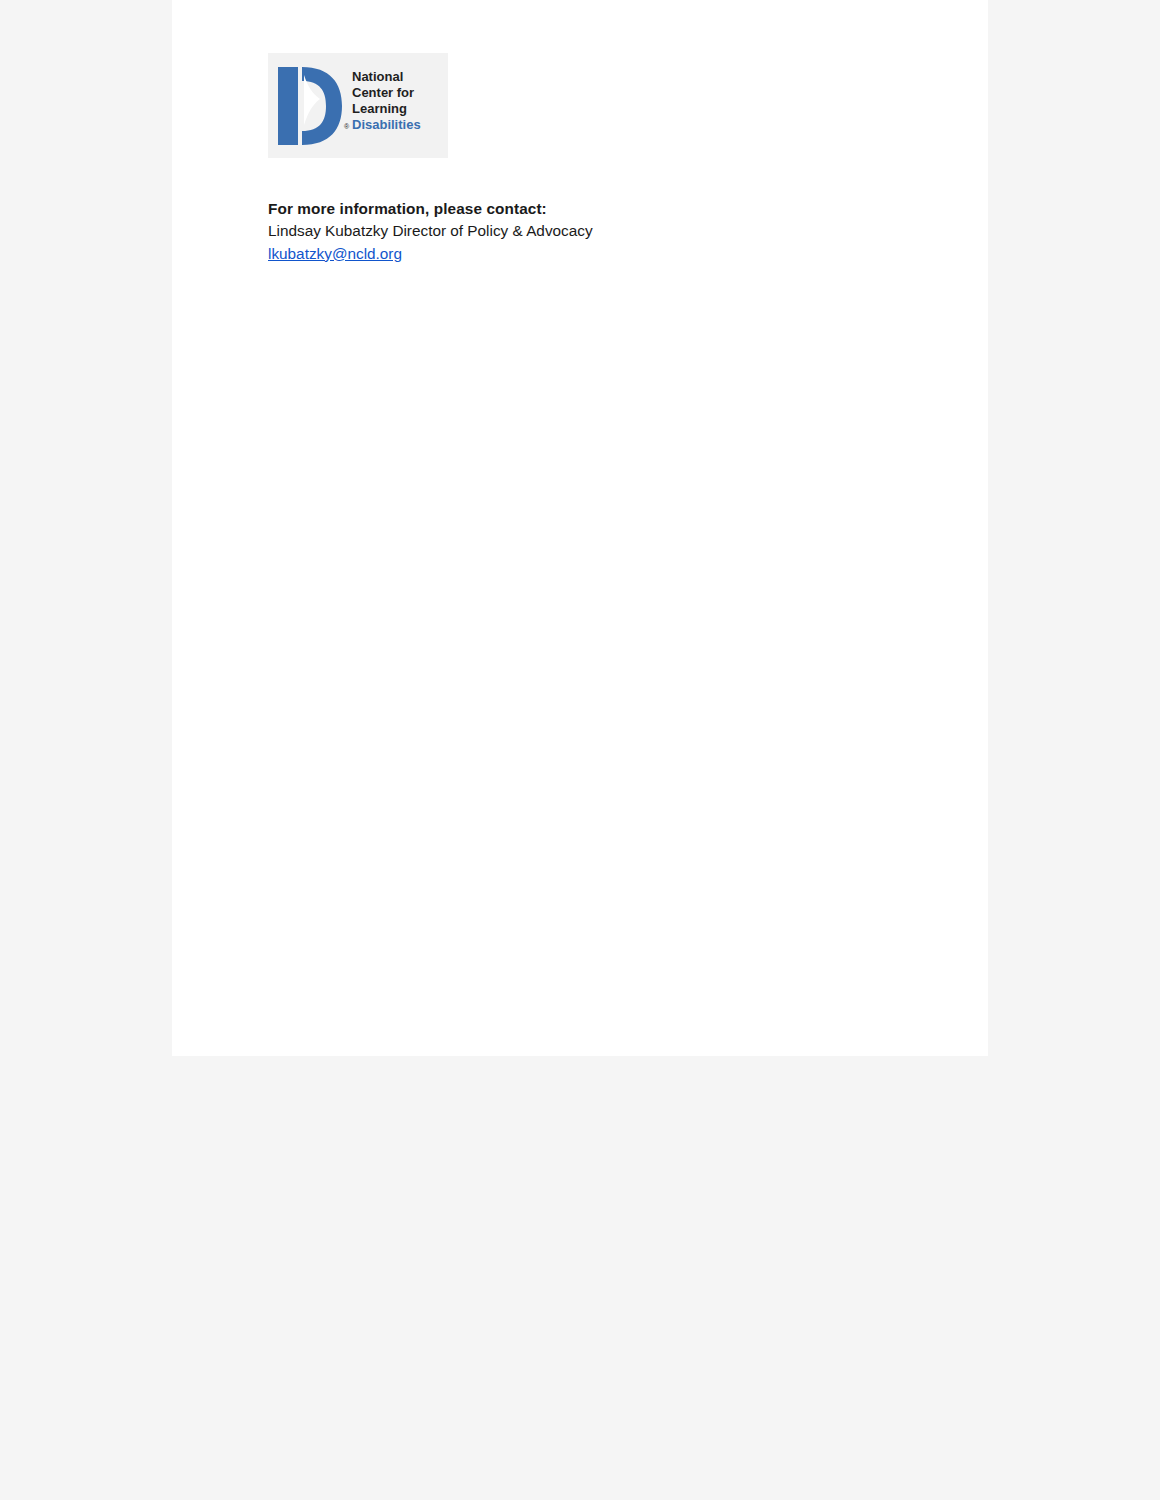National Center for Learning Disabilities ®
For more information, please contact:
Lindsay Kubatzky Director of Policy & Advocacy
lkubatzky@ncld.org